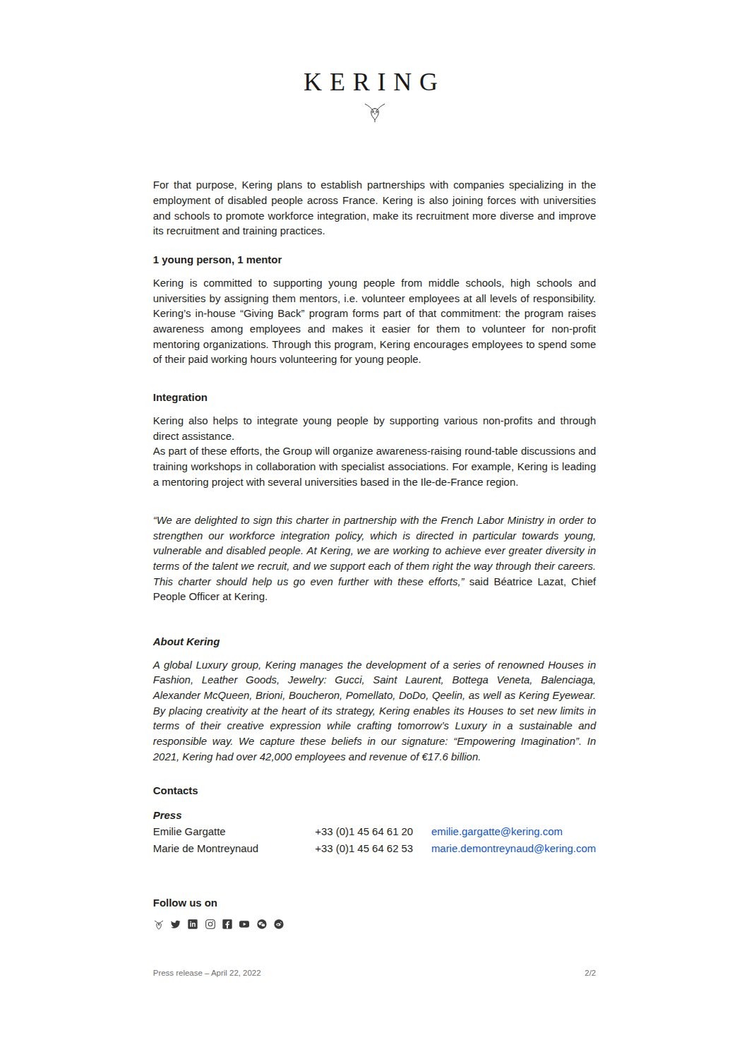KERING
For that purpose, Kering plans to establish partnerships with companies specializing in the employment of disabled people across France. Kering is also joining forces with universities and schools to promote workforce integration, make its recruitment more diverse and improve its recruitment and training practices.
1 young person, 1 mentor
Kering is committed to supporting young people from middle schools, high schools and universities by assigning them mentors, i.e. volunteer employees at all levels of responsibility. Kering’s in-house “Giving Back” program forms part of that commitment: the program raises awareness among employees and makes it easier for them to volunteer for non-profit mentoring organizations. Through this program, Kering encourages employees to spend some of their paid working hours volunteering for young people.
Integration
Kering also helps to integrate young people by supporting various non-profits and through direct assistance.
As part of these efforts, the Group will organize awareness-raising round-table discussions and training workshops in collaboration with specialist associations. For example, Kering is leading a mentoring project with several universities based in the Ile-de-France region.
“We are delighted to sign this charter in partnership with the French Labor Ministry in order to strengthen our workforce integration policy, which is directed in particular towards young, vulnerable and disabled people. At Kering, we are working to achieve ever greater diversity in terms of the talent we recruit, and we support each of them right the way through their careers. This charter should help us go even further with these efforts,” said Béatrice Lazat, Chief People Officer at Kering.
About Kering
A global Luxury group, Kering manages the development of a series of renowned Houses in Fashion, Leather Goods, Jewelry: Gucci, Saint Laurent, Bottega Veneta, Balenciaga, Alexander McQueen, Brioni, Boucheron, Pomellato, DoDo, Qeelin, as well as Kering Eyewear. By placing creativity at the heart of its strategy, Kering enables its Houses to set new limits in terms of their creative expression while crafting tomorrow’s Luxury in a sustainable and responsible way. We capture these beliefs in our signature: “Empowering Imagination”. In 2021, Kering had over 42,000 employees and revenue of €17.6 billion.
Contacts
Press
| Emilie Gargatte | +33 (0)1 45 64 61 20 | emilie.gargatte@kering.com |
| Marie de Montreynaud | +33 (0)1 45 64 62 53 | marie.demontreynaud@kering.com |
Follow us on
Press release – April 22, 2022 2/2